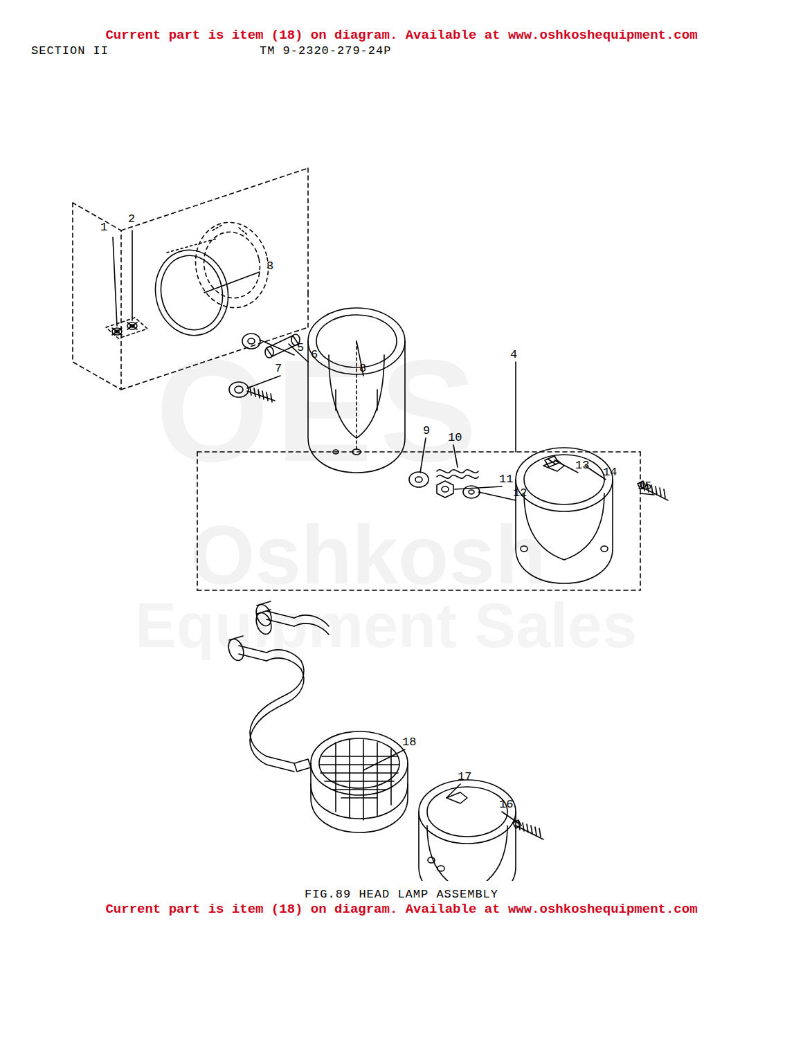Current part is item (18) on diagram. Available at www.oshkoshequipment.com
SECTION II
TM 9-2320-279-24P
OES
Oshkosh
Equipment Sales
1 2 3 4 5 6 7 8 9 10 11 12 13 14 15 16 17 18
FIG.89 HEAD LAMP ASSEMBLY
Current part is item (18) on diagram. Available at www.oshkoshequipment.com